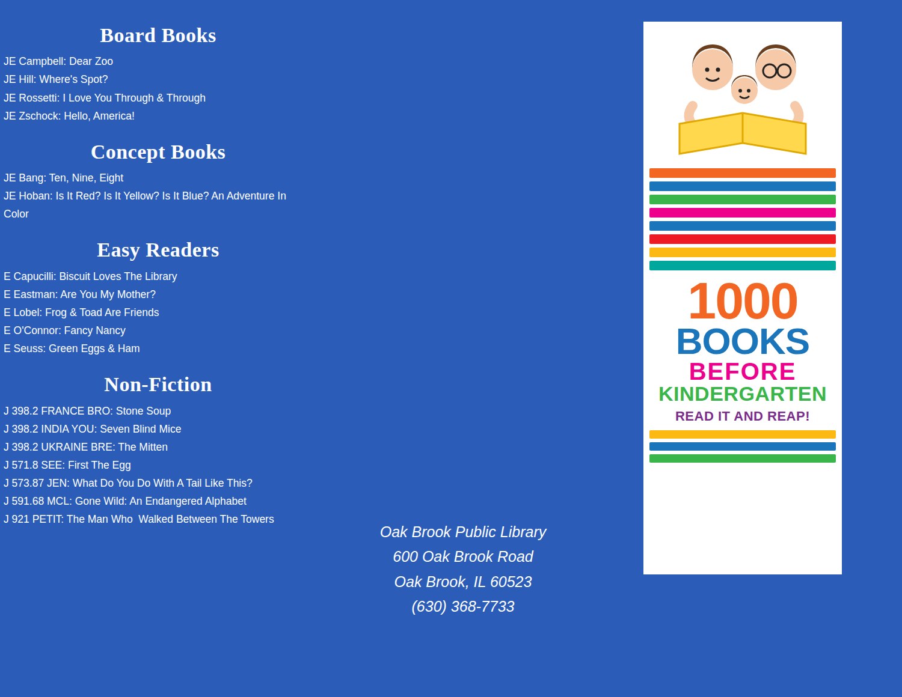Board Books
JE Campbell: Dear Zoo
JE Hill: Where's Spot?
JE Rossetti: I Love You Through & Through
JE Zschock: Hello, America!
Concept Books
JE Bang: Ten, Nine, Eight
JE Hoban: Is It Red? Is It Yellow? Is It Blue? An Adventure In Color
Easy Readers
E Capucilli: Biscuit Loves The Library
E Eastman: Are You My Mother?
E Lobel: Frog & Toad Are Friends
E O'Connor: Fancy Nancy
E Seuss: Green Eggs & Ham
Non-Fiction
J 398.2 FRANCE BRO: Stone Soup
J 398.2 INDIA YOU: Seven Blind Mice
J 398.2 UKRAINE BRE: The Mitten
J 571.8 SEE: First The Egg
J 573.87 JEN: What Do You Do With A Tail Like This?
J 591.68 MCL: Gone Wild: An Endangered Alphabet
J 921 PETIT: The Man Who Walked Between The Towers
Oak Brook Public Library
600 Oak Brook Road
Oak Brook, IL 60523
(630) 368-7733
1000
BOOKS
BEFORE
KINDERGARTEN
READ IT AND REAP!